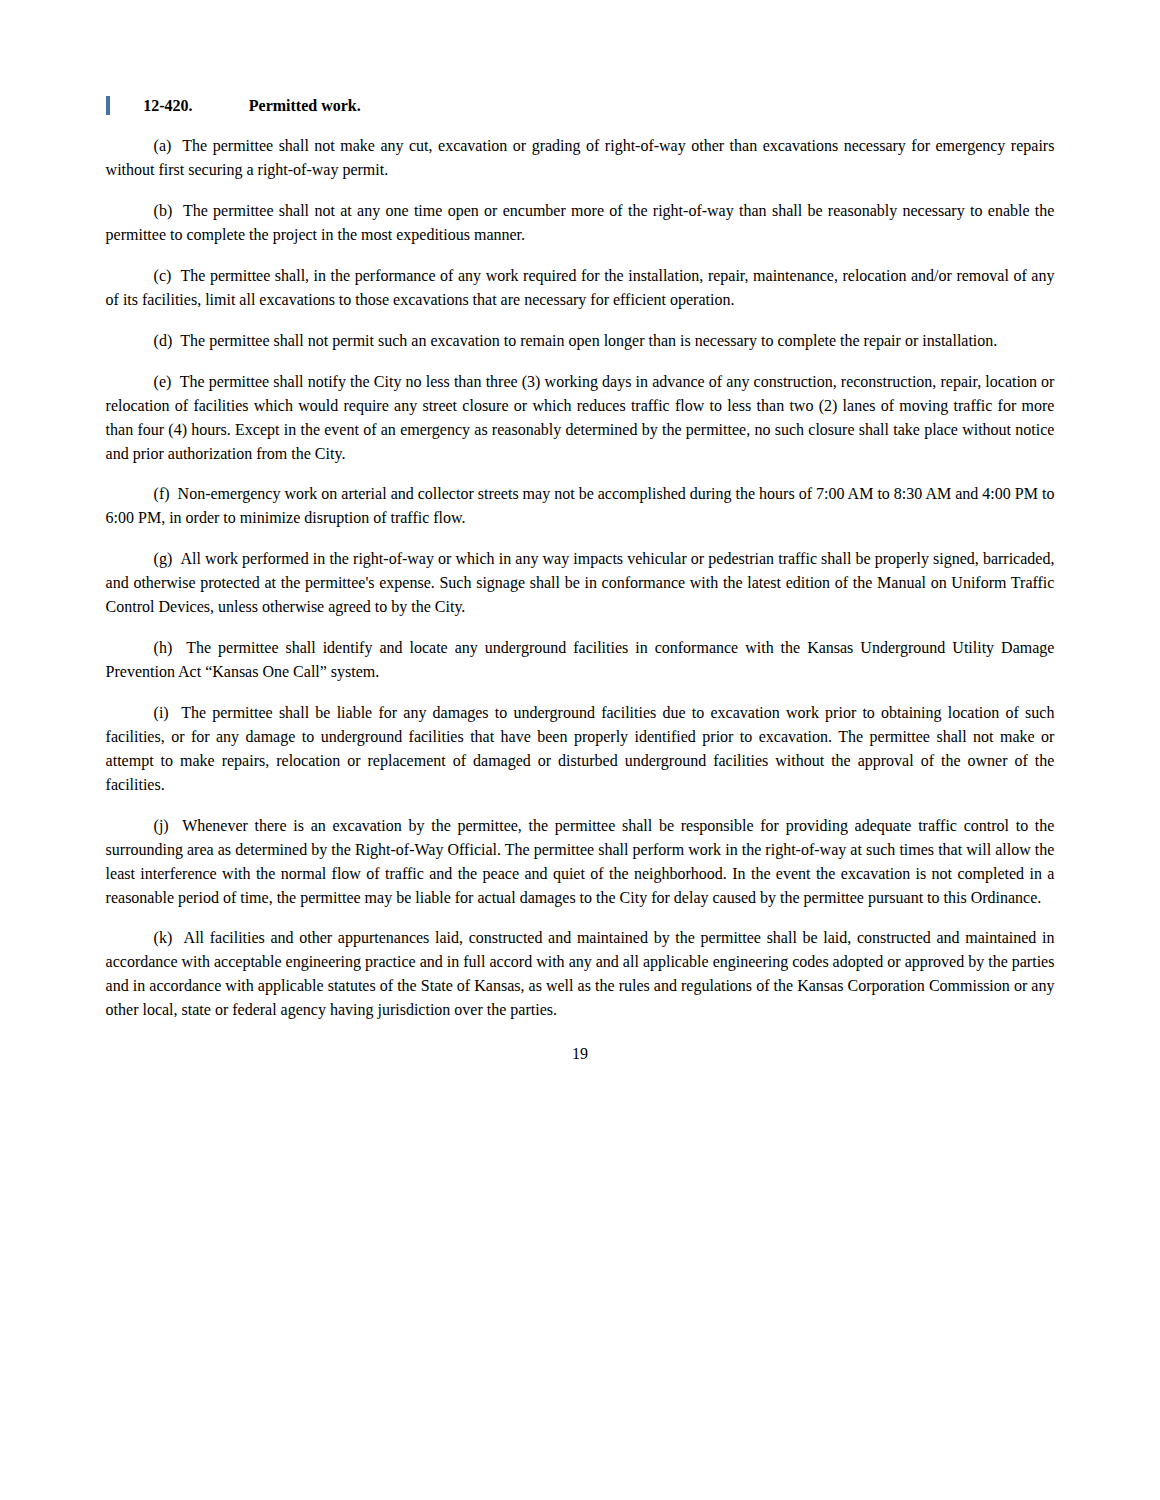12-420. Permitted work.
(a) The permittee shall not make any cut, excavation or grading of right-of-way other than excavations necessary for emergency repairs without first securing a right-of-way permit.
(b) The permittee shall not at any one time open or encumber more of the right-of-way than shall be reasonably necessary to enable the permittee to complete the project in the most expeditious manner.
(c) The permittee shall, in the performance of any work required for the installation, repair, maintenance, relocation and/or removal of any of its facilities, limit all excavations to those excavations that are necessary for efficient operation.
(d) The permittee shall not permit such an excavation to remain open longer than is necessary to complete the repair or installation.
(e) The permittee shall notify the City no less than three (3) working days in advance of any construction, reconstruction, repair, location or relocation of facilities which would require any street closure or which reduces traffic flow to less than two (2) lanes of moving traffic for more than four (4) hours. Except in the event of an emergency as reasonably determined by the permittee, no such closure shall take place without notice and prior authorization from the City.
(f) Non-emergency work on arterial and collector streets may not be accomplished during the hours of 7:00 AM to 8:30 AM and 4:00 PM to 6:00 PM, in order to minimize disruption of traffic flow.
(g) All work performed in the right-of-way or which in any way impacts vehicular or pedestrian traffic shall be properly signed, barricaded, and otherwise protected at the permittee's expense. Such signage shall be in conformance with the latest edition of the Manual on Uniform Traffic Control Devices, unless otherwise agreed to by the City.
(h) The permittee shall identify and locate any underground facilities in conformance with the Kansas Underground Utility Damage Prevention Act “Kansas One Call” system.
(i) The permittee shall be liable for any damages to underground facilities due to excavation work prior to obtaining location of such facilities, or for any damage to underground facilities that have been properly identified prior to excavation. The permittee shall not make or attempt to make repairs, relocation or replacement of damaged or disturbed underground facilities without the approval of the owner of the facilities.
(j) Whenever there is an excavation by the permittee, the permittee shall be responsible for providing adequate traffic control to the surrounding area as determined by the Right-of-Way Official. The permittee shall perform work in the right-of-way at such times that will allow the least interference with the normal flow of traffic and the peace and quiet of the neighborhood. In the event the excavation is not completed in a reasonable period of time, the permittee may be liable for actual damages to the City for delay caused by the permittee pursuant to this Ordinance.
(k) All facilities and other appurtenances laid, constructed and maintained by the permittee shall be laid, constructed and maintained in accordance with acceptable engineering practice and in full accord with any and all applicable engineering codes adopted or approved by the parties and in accordance with applicable statutes of the State of Kansas, as well as the rules and regulations of the Kansas Corporation Commission or any other local, state or federal agency having jurisdiction over the parties.
19